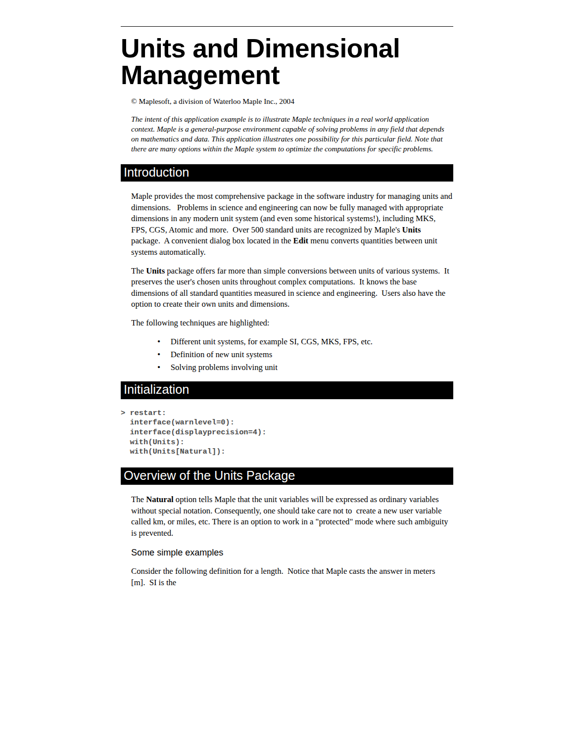Units and Dimensional Management
© Maplesoft, a division of Waterloo Maple Inc., 2004
The intent of this application example is to illustrate Maple techniques in a real world application context. Maple is a general-purpose environment capable of solving problems in any field that depends on mathematics and data. This application illustrates one possibility for this particular field. Note that there are many options within the Maple system to optimize the computations for specific problems.
Introduction
Maple provides the most comprehensive package in the software industry for managing units and dimensions. Problems in science and engineering can now be fully managed with appropriate dimensions in any modern unit system (and even some historical systems!), including MKS, FPS, CGS, Atomic and more. Over 500 standard units are recognized by Maple's Units package. A convenient dialog box located in the Edit menu converts quantities between unit systems automatically.
The Units package offers far more than simple conversions between units of various systems. It preserves the user's chosen units throughout complex computations. It knows the base dimensions of all standard quantities measured in science and engineering. Users also have the option to create their own units and dimensions.
The following techniques are highlighted:
Different unit systems, for example SI, CGS, MKS, FPS, etc.
Definition of new unit systems
Solving problems involving unit
Initialization
> restart:
  interface(warnlevel=0):
  interface(displayprecision=4):
  with(Units):
  with(Units[Natural]):
Overview of the Units Package
The Natural option tells Maple that the unit variables will be expressed as ordinary variables without special notation. Consequently, one should take care not to create a new user variable called km, or miles, etc. There is an option to work in a "protected" mode where such ambiguity is prevented.
Some simple examples
Consider the following definition for a length. Notice that Maple casts the answer in meters [m]. SI is the